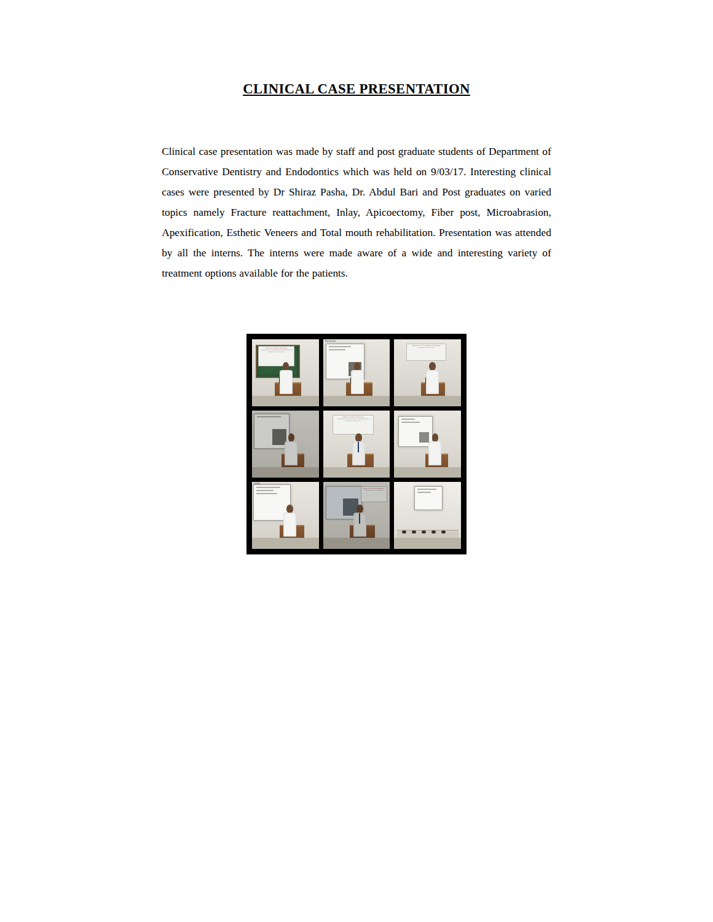CLINICAL CASE PRESENTATION
Clinical case presentation was made by staff and post graduate students of Department of Conservative Dentistry and Endodontics which was held on 9/03/17. Interesting clinical cases were presented by Dr Shiraz Pasha, Dr. Abdul Bari and Post graduates on varied topics namely Fracture reattachment, Inlay, Apicoectomy, Fiber post, Microabrasion, Apexification, Esthetic Veneers and Total mouth rehabilitation. Presentation was attended by all the interns. The interns were made aware of a wide and interesting variety of treatment options available for the patients.
INDIAN ASSOCIATION OF CONSERVATIVE DENTISTRY & ENDODONTICS RESTORE · REVITALISE
1
Root extraction
ROOT CANAL AWARENESS WEEK RESTORE · REVITALISE
INDIAN ASSOCIATION OF CONSERVATIVE DENTISTRY & ENDODONTICS RESTORE · REVITALISE
UCTION
INDIAN ASSOCIATION OF CONSERVATIVE DENTISTRY